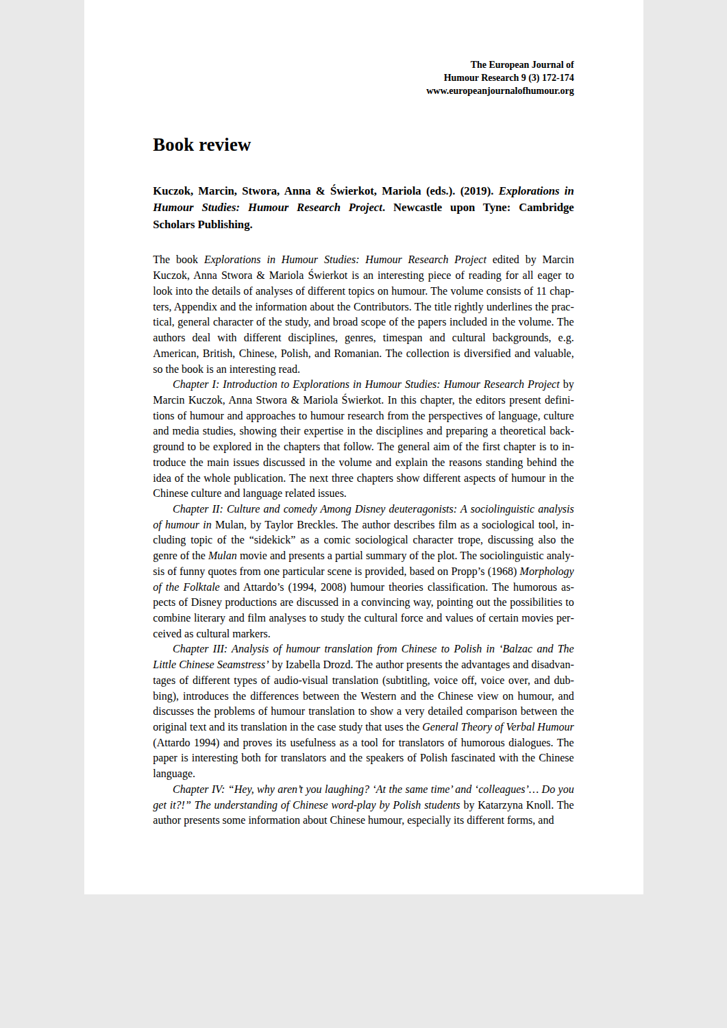The European Journal of
Humour Research 9 (3) 172-174
www.europeanjournalofhumour.org
Book review
Kuczok, Marcin, Stwora, Anna & Świerkot, Mariola (eds.). (2019). Explorations in Humour Studies: Humour Research Project. Newcastle upon Tyne: Cambridge Scholars Publishing.
The book Explorations in Humour Studies: Humour Research Project edited by Marcin Kuczok, Anna Stwora & Mariola Świerkot is an interesting piece of reading for all eager to look into the details of analyses of different topics on humour. The volume consists of 11 chapters, Appendix and the information about the Contributors. The title rightly underlines the practical, general character of the study, and broad scope of the papers included in the volume. The authors deal with different disciplines, genres, timespan and cultural backgrounds, e.g. American, British, Chinese, Polish, and Romanian. The collection is diversified and valuable, so the book is an interesting read.
Chapter I: Introduction to Explorations in Humour Studies: Humour Research Project by Marcin Kuczok, Anna Stwora & Mariola Świerkot. In this chapter, the editors present definitions of humour and approaches to humour research from the perspectives of language, culture and media studies, showing their expertise in the disciplines and preparing a theoretical background to be explored in the chapters that follow. The general aim of the first chapter is to introduce the main issues discussed in the volume and explain the reasons standing behind the idea of the whole publication. The next three chapters show different aspects of humour in the Chinese culture and language related issues.
Chapter II: Culture and comedy Among Disney deuteragonists: A sociolinguistic analysis of humour in Mulan, by Taylor Breckles. The author describes film as a sociological tool, including topic of the “sidekick” as a comic sociological character trope, discussing also the genre of the Mulan movie and presents a partial summary of the plot. The sociolinguistic analysis of funny quotes from one particular scene is provided, based on Propp’s (1968) Morphology of the Folktale and Attardo’s (1994, 2008) humour theories classification. The humorous aspects of Disney productions are discussed in a convincing way, pointing out the possibilities to combine literary and film analyses to study the cultural force and values of certain movies perceived as cultural markers.
Chapter III: Analysis of humour translation from Chinese to Polish in ‘Balzac and The Little Chinese Seamstress’ by Izabella Drozd. The author presents the advantages and disadvantages of different types of audio-visual translation (subtitling, voice off, voice over, and dubbing), introduces the differences between the Western and the Chinese view on humour, and discusses the problems of humour translation to show a very detailed comparison between the original text and its translation in the case study that uses the General Theory of Verbal Humour (Attardo 1994) and proves its usefulness as a tool for translators of humorous dialogues. The paper is interesting both for translators and the speakers of Polish fascinated with the Chinese language.
Chapter IV: “Hey, why aren’t you laughing? ‘At the same time’ and ‘colleagues’… Do you get it?!” The understanding of Chinese word-play by Polish students by Katarzyna Knoll. The author presents some information about Chinese humour, especially its different forms, and